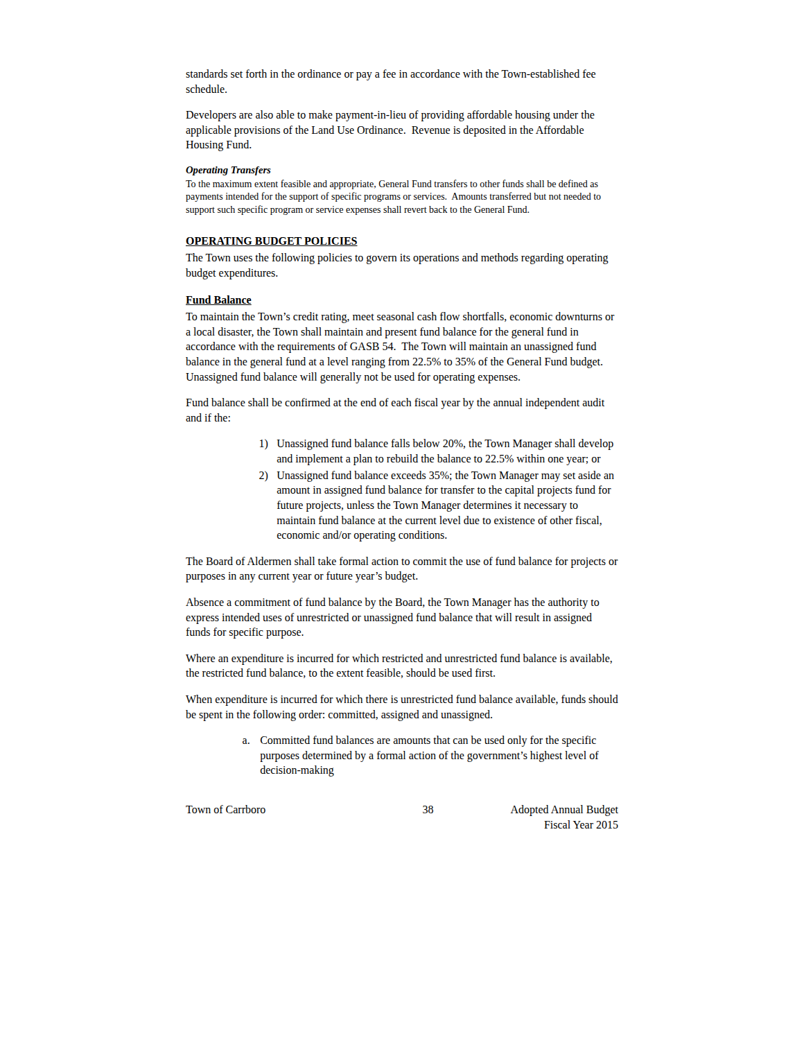standards set forth in the ordinance or pay a fee in accordance with the Town-established fee schedule.
Developers are also able to make payment-in-lieu of providing affordable housing under the applicable provisions of the Land Use Ordinance. Revenue is deposited in the Affordable Housing Fund.
Operating Transfers
To the maximum extent feasible and appropriate, General Fund transfers to other funds shall be defined as payments intended for the support of specific programs or services. Amounts transferred but not needed to support such specific program or service expenses shall revert back to the General Fund.
OPERATING BUDGET POLICIES
The Town uses the following policies to govern its operations and methods regarding operating budget expenditures.
Fund Balance
To maintain the Town’s credit rating, meet seasonal cash flow shortfalls, economic downturns or a local disaster, the Town shall maintain and present fund balance for the general fund in accordance with the requirements of GASB 54. The Town will maintain an unassigned fund balance in the general fund at a level ranging from 22.5% to 35% of the General Fund budget. Unassigned fund balance will generally not be used for operating expenses.
Fund balance shall be confirmed at the end of each fiscal year by the annual independent audit and if the:
1) Unassigned fund balance falls below 20%, the Town Manager shall develop and implement a plan to rebuild the balance to 22.5% within one year; or
2) Unassigned fund balance exceeds 35%; the Town Manager may set aside an amount in assigned fund balance for transfer to the capital projects fund for future projects, unless the Town Manager determines it necessary to maintain fund balance at the current level due to existence of other fiscal, economic and/or operating conditions.
The Board of Aldermen shall take formal action to commit the use of fund balance for projects or purposes in any current year or future year’s budget.
Absence a commitment of fund balance by the Board, the Town Manager has the authority to express intended uses of unrestricted or unassigned fund balance that will result in assigned funds for specific purpose.
Where an expenditure is incurred for which restricted and unrestricted fund balance is available, the restricted fund balance, to the extent feasible, should be used first.
When expenditure is incurred for which there is unrestricted fund balance available, funds should be spent in the following order: committed, assigned and unassigned.
a. Committed fund balances are amounts that can be used only for the specific purposes determined by a formal action of the government’s highest level of decision-making
Town of Carrboro
38
Adopted Annual Budget Fiscal Year 2015